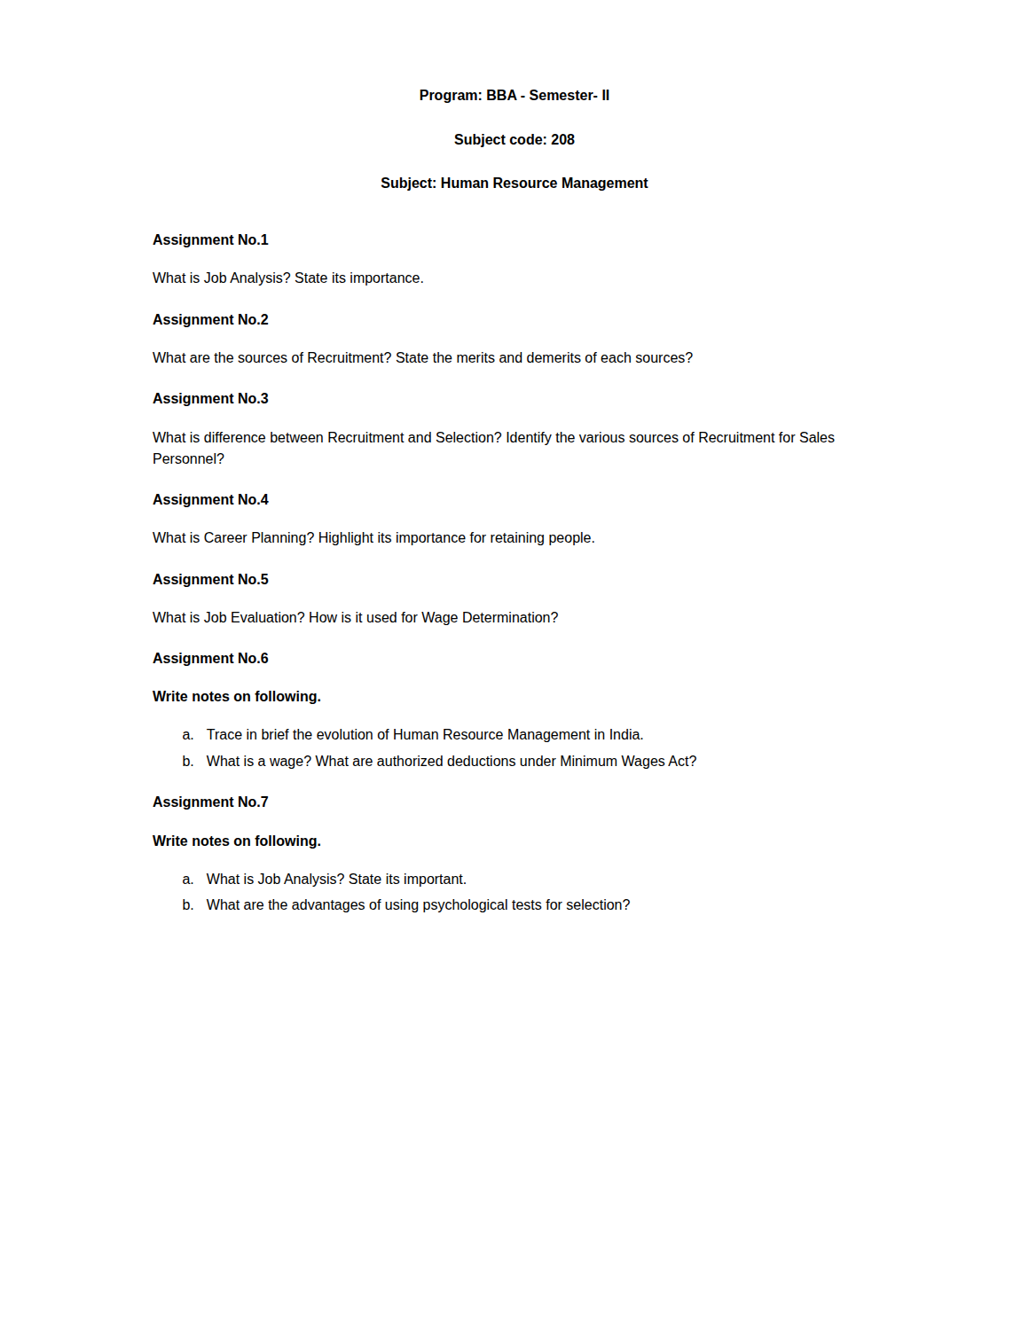Program: BBA - Semester- II
Subject code: 208
Subject: Human Resource Management
Assignment No.1
What is Job Analysis? State its importance.
Assignment No.2
What are the sources of Recruitment? State the merits and demerits of each sources?
Assignment No.3
What is difference between Recruitment and Selection? Identify the various sources of Recruitment for Sales Personnel?
Assignment No.4
What is Career Planning? Highlight its importance for retaining people.
Assignment No.5
What is Job Evaluation? How is it used for Wage Determination?
Assignment No.6
Write notes on following.
Trace in brief the evolution of Human Resource Management in India.
What is a wage? What are authorized deductions under Minimum Wages Act?
Assignment No.7
Write notes on following.
What is Job Analysis? State its important.
What are the advantages of using psychological tests for selection?